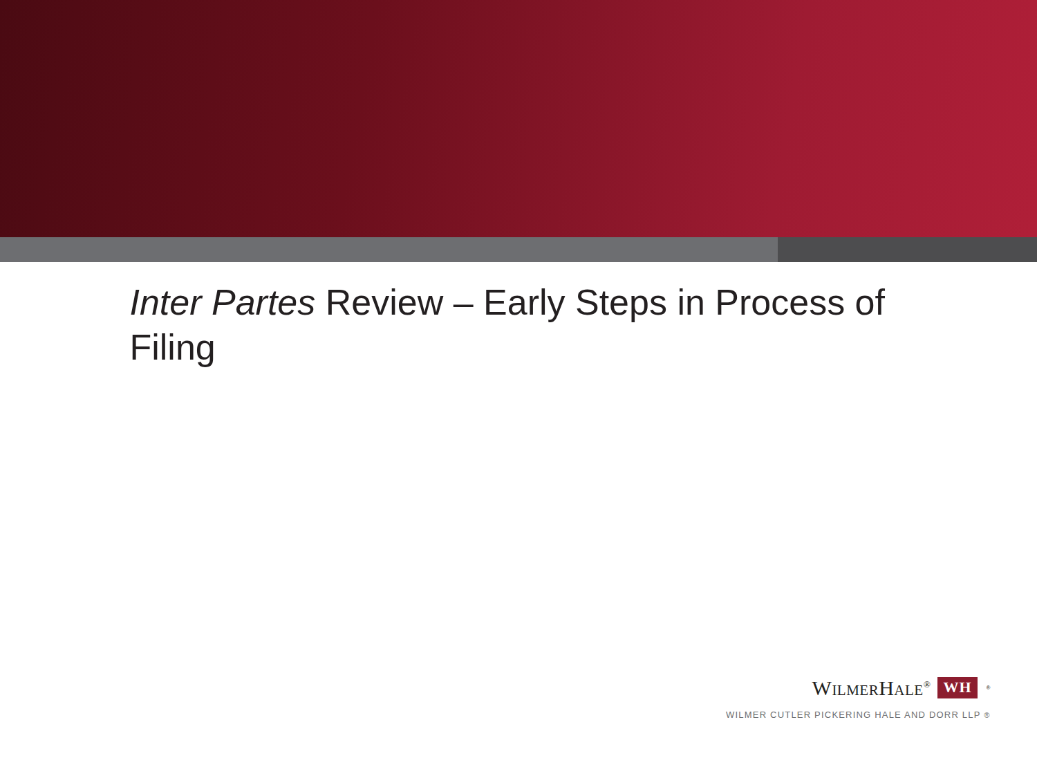Inter Partes Review – Early Steps in Process of Filing
WilmerHale® WH ®
WILMER CUTLER PICKERING HALE AND DORR LLP ®